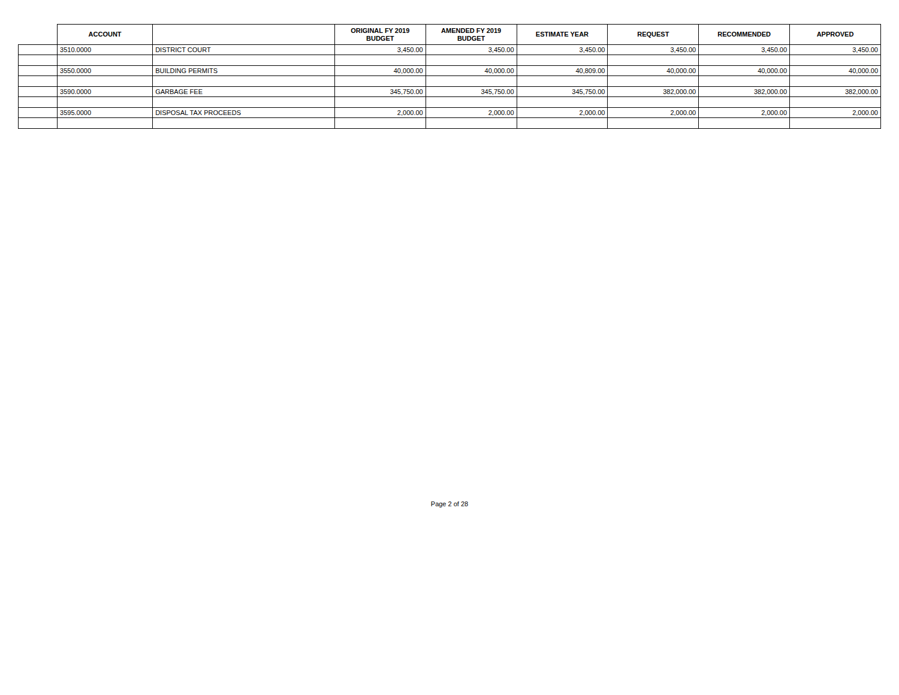| | ACCOUNT | | ORIGINAL FY 2019 BUDGET | AMENDED FY 2019 BUDGET | ESTIMATE YEAR | REQUEST | RECOMMENDED | APPROVED |
| --- | --- | --- | --- | --- | --- | --- | --- | --- |
| | 3510.0000 | DISTRICT COURT | 3,450.00 | 3,450.00 | 3,450.00 | 3,450.00 | 3,450.00 | 3,450.00 |
| | 3550.0000 | BUILDING PERMITS | 40,000.00 | 40,000.00 | 40,809.00 | 40,000.00 | 40,000.00 | 40,000.00 |
| | 3590.0000 | GARBAGE FEE | 345,750.00 | 345,750.00 | 345,750.00 | 382,000.00 | 382,000.00 | 382,000.00 |
| | 3595.0000 | DISPOSAL TAX PROCEEDS | 2,000.00 | 2,000.00 | 2,000.00 | 2,000.00 | 2,000.00 | 2,000.00 |
Page 2 of 28